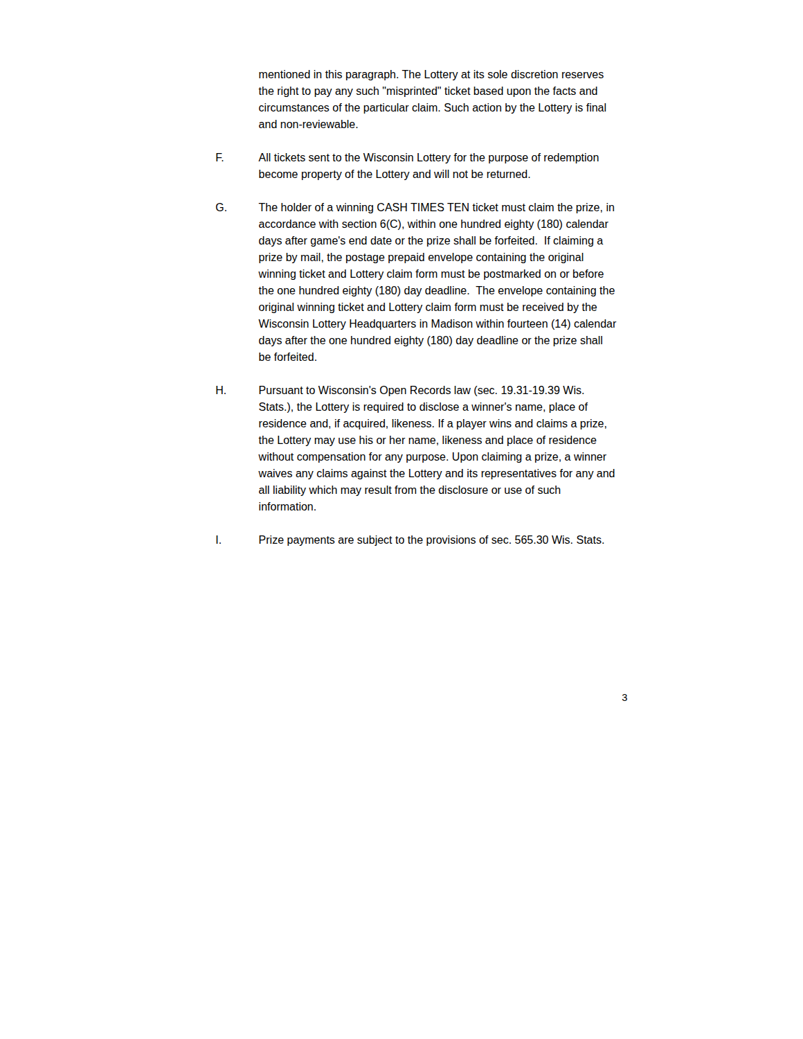mentioned in this paragraph. The Lottery at its sole discretion reserves the right to pay any such "misprinted" ticket based upon the facts and circumstances of the particular claim. Such action by the Lottery is final and non-reviewable.
F.
All tickets sent to the Wisconsin Lottery for the purpose of redemption become property of the Lottery and will not be returned.
G.
The holder of a winning CASH TIMES TEN ticket must claim the prize, in accordance with section 6(C), within one hundred eighty (180) calendar days after game's end date or the prize shall be forfeited. If claiming a prize by mail, the postage prepaid envelope containing the original winning ticket and Lottery claim form must be postmarked on or before the one hundred eighty (180) day deadline. The envelope containing the original winning ticket and Lottery claim form must be received by the Wisconsin Lottery Headquarters in Madison within fourteen (14) calendar days after the one hundred eighty (180) day deadline or the prize shall be forfeited.
H.
Pursuant to Wisconsin's Open Records law (sec. 19.31-19.39 Wis. Stats.), the Lottery is required to disclose a winner's name, place of residence and, if acquired, likeness. If a player wins and claims a prize, the Lottery may use his or her name, likeness and place of residence without compensation for any purpose. Upon claiming a prize, a winner waives any claims against the Lottery and its representatives for any and all liability which may result from the disclosure or use of such information.
I.
Prize payments are subject to the provisions of sec. 565.30 Wis. Stats.
3